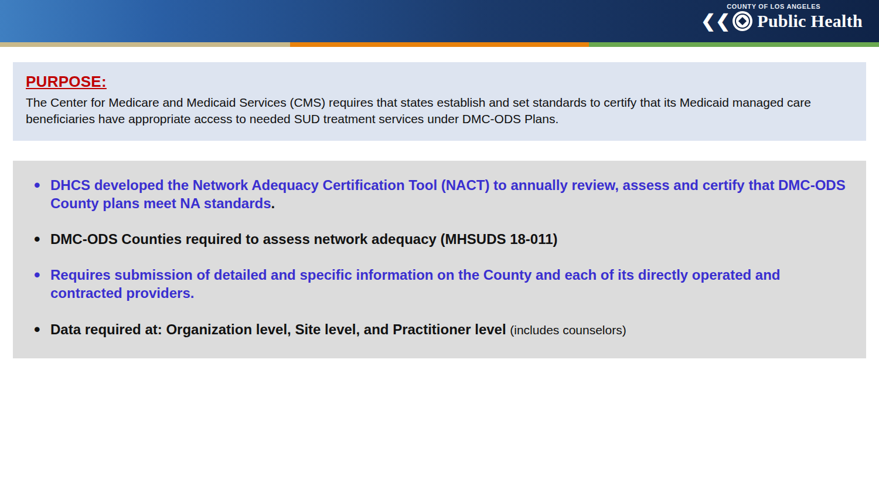County of Los Angeles
❮❮ Public Health
PURPOSE:
The Center for Medicare and Medicaid Services (CMS) requires that states establish and set standards to certify that its Medicaid managed care beneficiaries have appropriate access to needed SUD treatment services under DMC-ODS Plans.
DHCS developed the Network Adequacy Certification Tool (NACT) to annually review, assess and certify that DMC-ODS County plans meet NA standards.
DMC-ODS Counties required to assess network adequacy (MHSUDS 18-011)
Requires submission of detailed and specific information on the County and each of its directly operated and contracted providers.
Data required at: Organization level, Site level, and Practitioner level (includes counselors)